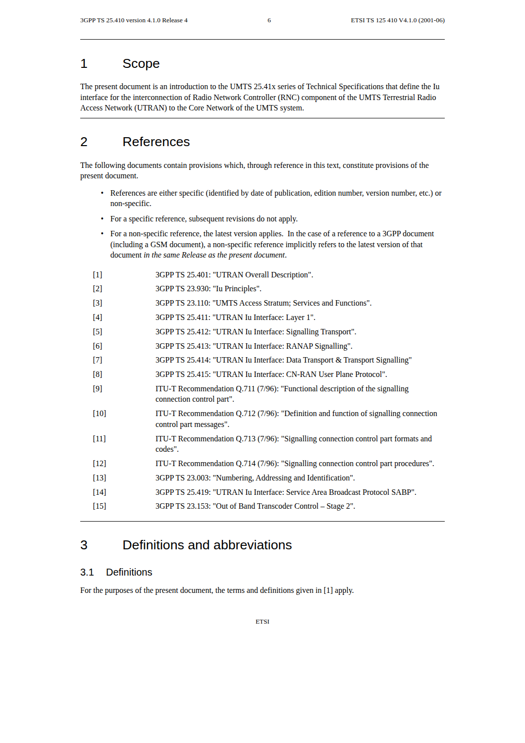3GPP TS 25.410 version 4.1.0 Release 4
6
ETSI TS 125 410 V4.1.0 (2001-06)
1 Scope
The present document is an introduction to the UMTS 25.41x series of Technical Specifications that define the Iu interface for the interconnection of Radio Network Controller (RNC) component of the UMTS Terrestrial Radio Access Network (UTRAN) to the Core Network of the UMTS system.
2 References
The following documents contain provisions which, through reference in this text, constitute provisions of the present document.
References are either specific (identified by date of publication, edition number, version number, etc.) or non-specific.
For a specific reference, subsequent revisions do not apply.
For a non-specific reference, the latest version applies. In the case of a reference to a 3GPP document (including a GSM document), a non-specific reference implicitly refers to the latest version of that document in the same Release as the present document.
[1]
3GPP TS 25.401: "UTRAN Overall Description".
[2]
3GPP TS 23.930: "Iu Principles".
[3]
3GPP TS 23.110: "UMTS Access Stratum; Services and Functions".
[4]
3GPP TS 25.411: "UTRAN Iu Interface: Layer 1".
[5]
3GPP TS 25.412: "UTRAN Iu Interface: Signalling Transport".
[6]
3GPP TS 25.413: "UTRAN Iu Interface: RANAP Signalling".
[7]
3GPP TS 25.414: "UTRAN Iu Interface: Data Transport & Transport Signalling"
[8]
3GPP TS 25.415: "UTRAN Iu Interface: CN-RAN User Plane Protocol".
[9]
ITU-T Recommendation Q.711 (7/96): "Functional description of the signalling connection control part".
[10]
ITU-T Recommendation Q.712 (7/96): "Definition and function of signalling connection control part messages".
[11]
ITU-T Recommendation Q.713 (7/96): "Signalling connection control part formats and codes".
[12]
ITU-T Recommendation Q.714 (7/96): "Signalling connection control part procedures".
[13]
3GPP TS 23.003: "Numbering, Addressing and Identification".
[14]
3GPP TS 25.419: "UTRAN Iu Interface: Service Area Broadcast Protocol SABP".
[15]
3GPP TS 23.153: "Out of Band Transcoder Control – Stage 2".
3 Definitions and abbreviations
3.1 Definitions
For the purposes of the present document, the terms and definitions given in [1] apply.
ETSI